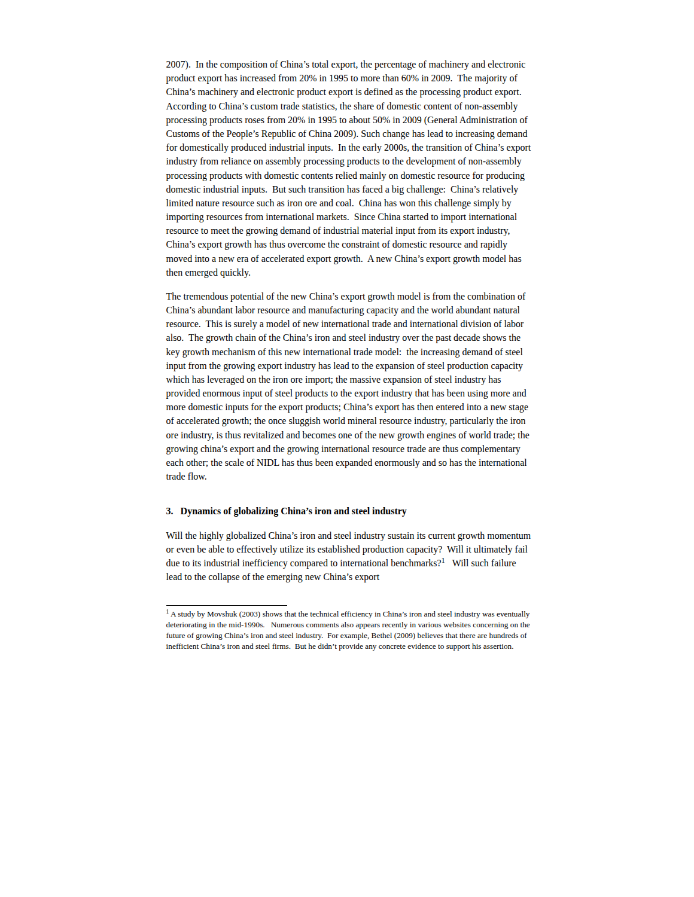2007). In the composition of China’s total export, the percentage of machinery and electronic product export has increased from 20% in 1995 to more than 60% in 2009. The majority of China’s machinery and electronic product export is defined as the processing product export. According to China’s custom trade statistics, the share of domestic content of non-assembly processing products roses from 20% in 1995 to about 50% in 2009 (General Administration of Customs of the People’s Republic of China 2009). Such change has lead to increasing demand for domestically produced industrial inputs. In the early 2000s, the transition of China’s export industry from reliance on assembly processing products to the development of non-assembly processing products with domestic contents relied mainly on domestic resource for producing domestic industrial inputs. But such transition has faced a big challenge: China’s relatively limited nature resource such as iron ore and coal. China has won this challenge simply by importing resources from international markets. Since China started to import international resource to meet the growing demand of industrial material input from its export industry, China’s export growth has thus overcome the constraint of domestic resource and rapidly moved into a new era of accelerated export growth. A new China’s export growth model has then emerged quickly.
The tremendous potential of the new China’s export growth model is from the combination of China’s abundant labor resource and manufacturing capacity and the world abundant natural resource. This is surely a model of new international trade and international division of labor also. The growth chain of the China’s iron and steel industry over the past decade shows the key growth mechanism of this new international trade model: the increasing demand of steel input from the growing export industry has lead to the expansion of steel production capacity which has leveraged on the iron ore import; the massive expansion of steel industry has provided enormous input of steel products to the export industry that has been using more and more domestic inputs for the export products; China’s export has then entered into a new stage of accelerated growth; the once sluggish world mineral resource industry, particularly the iron ore industry, is thus revitalized and becomes one of the new growth engines of world trade; the growing china’s export and the growing international resource trade are thus complementary each other; the scale of NIDL has thus been expanded enormously and so has the international trade flow.
3. Dynamics of globalizing China’s iron and steel industry
Will the highly globalized China’s iron and steel industry sustain its current growth momentum or even be able to effectively utilize its established production capacity? Will it ultimately fail due to its industrial inefficiency compared to international benchmarks?1 Will such failure lead to the collapse of the emerging new China’s export
1 A study by Movshuk (2003) shows that the technical efficiency in China’s iron and steel industry was eventually deteriorating in the mid-1990s. Numerous comments also appears recently in various websites concerning on the future of growing China’s iron and steel industry. For example, Bethel (2009) believes that there are hundreds of inefficient China’s iron and steel firms. But he didn’t provide any concrete evidence to support his assertion.